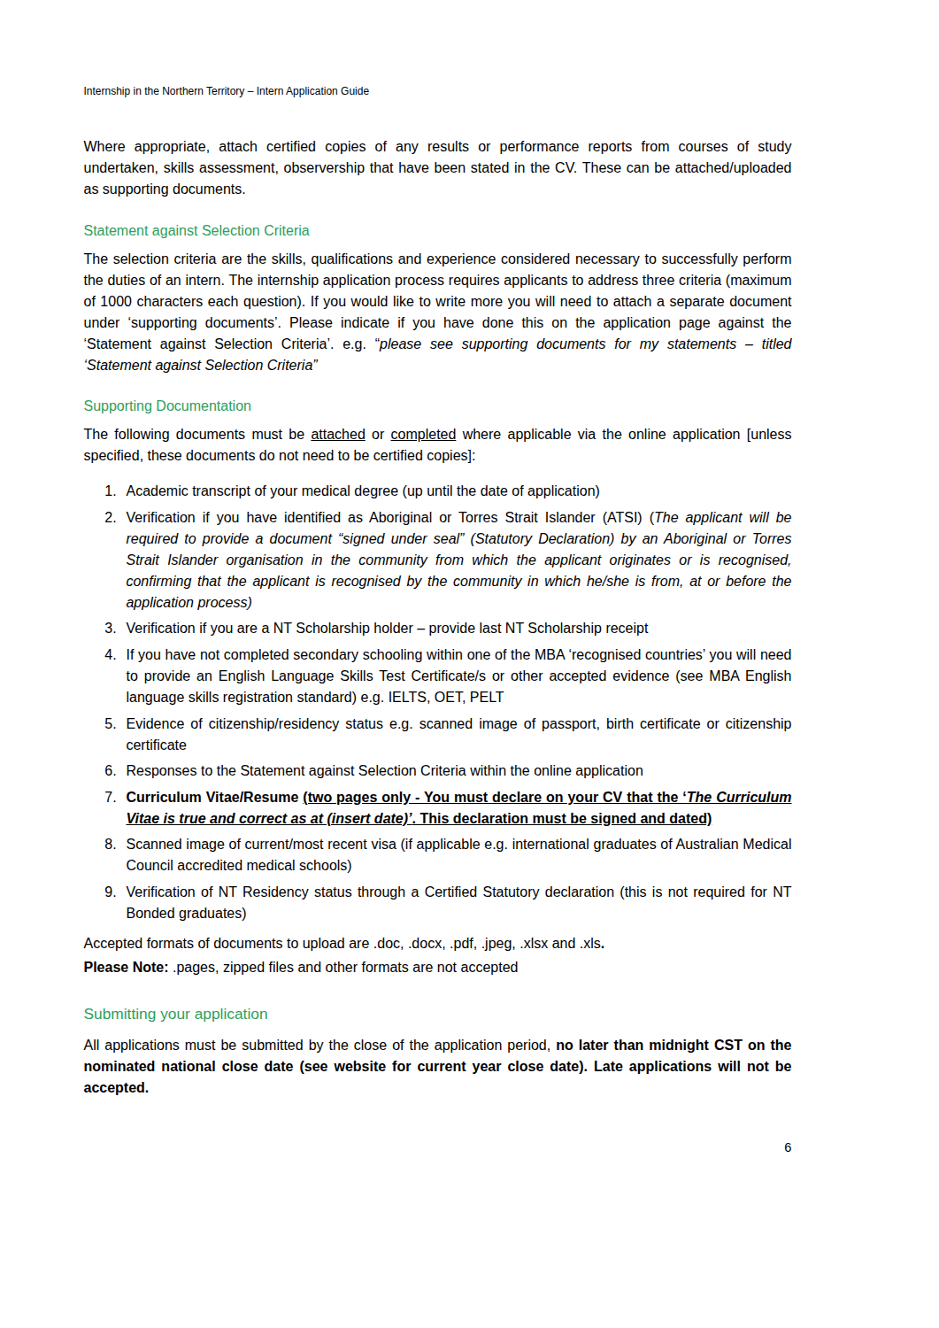Internship in the Northern Territory – Intern Application Guide
Where appropriate, attach certified copies of any results or performance reports from courses of study undertaken, skills assessment, observership that have been stated in the CV. These can be attached/uploaded as supporting documents.
Statement against Selection Criteria
The selection criteria are the skills, qualifications and experience considered necessary to successfully perform the duties of an intern. The internship application process requires applicants to address three criteria (maximum of 1000 characters each question). If you would like to write more you will need to attach a separate document under ‘supporting documents’. Please indicate if you have done this on the application page against the ‘Statement against Selection Criteria’. e.g. “please see supporting documents for my statements – titled ‘Statement against Selection Criteria”
Supporting Documentation
The following documents must be attached or completed where applicable via the online application [unless specified, these documents do not need to be certified copies]:
Academic transcript of your medical degree (up until the date of application)
Verification if you have identified as Aboriginal or Torres Strait Islander (ATSI) (The applicant will be required to provide a document “signed under seal” (Statutory Declaration) by an Aboriginal or Torres Strait Islander organisation in the community from which the applicant originates or is recognised, confirming that the applicant is recognised by the community in which he/she is from, at or before the application process)
Verification if you are a NT Scholarship holder – provide last NT Scholarship receipt
If you have not completed secondary schooling within one of the MBA ‘recognised countries’ you will need to provide an English Language Skills Test Certificate/s or other accepted evidence (see MBA English language skills registration standard) e.g. IELTS, OET, PELT
Evidence of citizenship/residency status e.g. scanned image of passport, birth certificate or citizenship certificate
Responses to the Statement against Selection Criteria within the online application
Curriculum Vitae/Resume (two pages only - You must declare on your CV that the ‘The Curriculum Vitae is true and correct as at (insert date)’. This declaration must be signed and dated)
Scanned image of current/most recent visa (if applicable e.g. international graduates of Australian Medical Council accredited medical schools)
Verification of NT Residency status through a Certified Statutory declaration (this is not required for NT Bonded graduates)
Accepted formats of documents to upload are .doc, .docx, .pdf, .jpeg, .xlsx and .xls.
Please Note: .pages, zipped files and other formats are not accepted
Submitting your application
All applications must be submitted by the close of the application period, no later than midnight CST on the nominated national close date (see website for current year close date). Late applications will not be accepted.
6